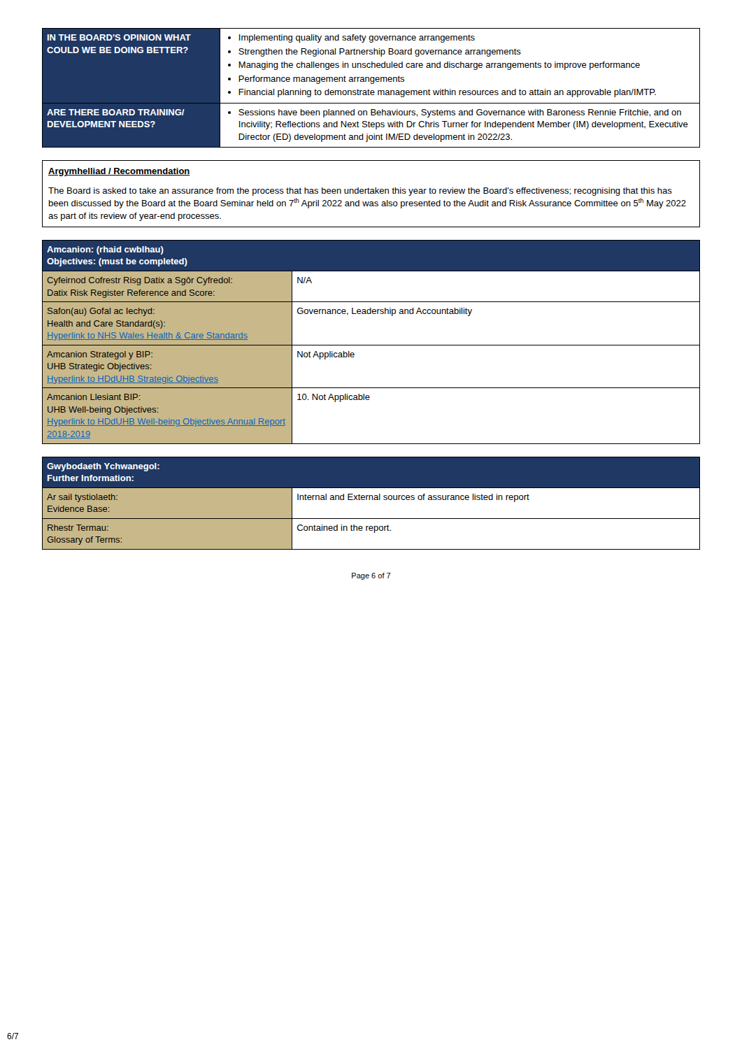| IN THE BOARD'S OPINION WHAT COULD WE BE DOING BETTER? | Implementing quality and safety governance arrangements Strengthen the Regional Partnership Board governance arrangements Managing the challenges in unscheduled care and discharge arrangements to improve performance Performance management arrangements Financial planning to demonstrate management within resources and to attain an approvable plan/IMTP. |
| ARE THERE BOARD TRAINING/ DEVELOPMENT NEEDS? | Sessions have been planned on Behaviours, Systems and Governance with Baroness Rennie Fritchie, and on Incivility; Reflections and Next Steps with Dr Chris Turner for Independent Member (IM) development, Executive Director (ED) development and joint IM/ED development in 2022/23. |
Argymhelliad / Recommendation
The Board is asked to take an assurance from the process that has been undertaken this year to review the Board's effectiveness; recognising that this has been discussed by the Board at the Board Seminar held on 7th April 2022 and was also presented to the Audit and Risk Assurance Committee on 5th May 2022 as part of its review of year-end processes.
| Amcanion: (rhaid cwblhau) Objectives: (must be completed) |
| Cyfeirnod Cofrestr Risg Datix a Sgôr Cyfredol: Datix Risk Register Reference and Score: | N/A |
| Safon(au) Gofal ac Iechyd: Health and Care Standard(s): Hyperlink to NHS Wales Health & Care Standards | Governance, Leadership and Accountability |
| Amcanion Strategol y BIP: UHB Strategic Objectives: Hyperlink to HDdUHB Strategic Objectives | Not Applicable |
| Amcanion Llesiant BIP: UHB Well-being Objectives: Hyperlink to HDdUHB Well-being Objectives Annual Report 2018-2019 | 10. Not Applicable |
| Gwybodaeth Ychwanegol: Further Information: |
| Ar sail tystiolaeth: Evidence Base: | Internal and External sources of assurance listed in report |
| Rhestr Termau: Glossary of Terms: | Contained in the report. |
Page 6 of 7
6/7